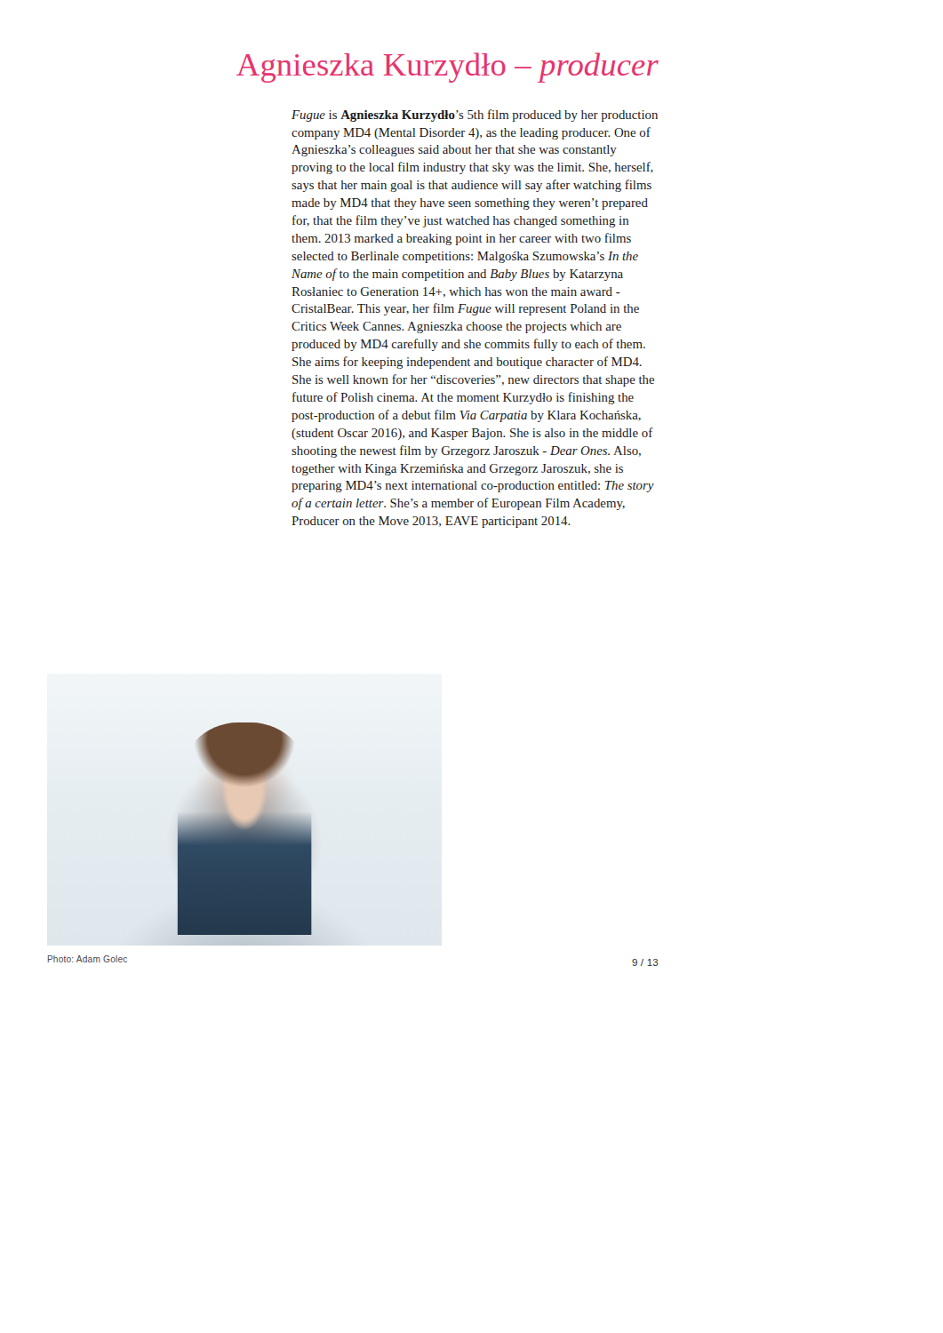Agnieszka Kurzydło – producer
Fugue is Agnieszka Kurzydło’s 5th film produced by her production company MD4 (Mental Disorder 4), as the leading producer. One of Agnieszka’s colleagues said about her that she was constantly proving to the local film industry that sky was the limit. She, herself, says that her main goal is that audience will say after watching films made by MD4 that they have seen something they weren’t prepared for, that the film they’ve just watched has changed something in them. 2013 marked a breaking point in her career with two films selected to Berlinale competitions: Malgośka Szumowska’s In the Name of to the main competition and Baby Blues by Katarzyna Rosłaniec to Generation 14+, which has won the main award - CristalBear. This year, her film Fugue will represent Poland in the Critics Week Cannes. Agnieszka choose the projects which are produced by MD4 carefully and she commits fully to each of them. She aims for keeping independent and boutique character of MD4. She is well known for her “discoveries”, new directors that shape the future of Polish cinema. At the moment Kurzydło is finishing the post-production of a debut film Via Carpatia by Klara Kochańska, (student Oscar 2016), and Kasper Bajon. She is also in the middle of shooting the newest film by Grzegorz Jaroszuk - Dear Ones. Also, together with Kinga Krzemińska and Grzegorz Jaroszuk, she is preparing MD4’s next international co-production entitled: The story of a certain letter. She’s a member of European Film Academy, Producer on the Move 2013, EAVE participant 2014.
Photo: Adam Golec
9 / 13